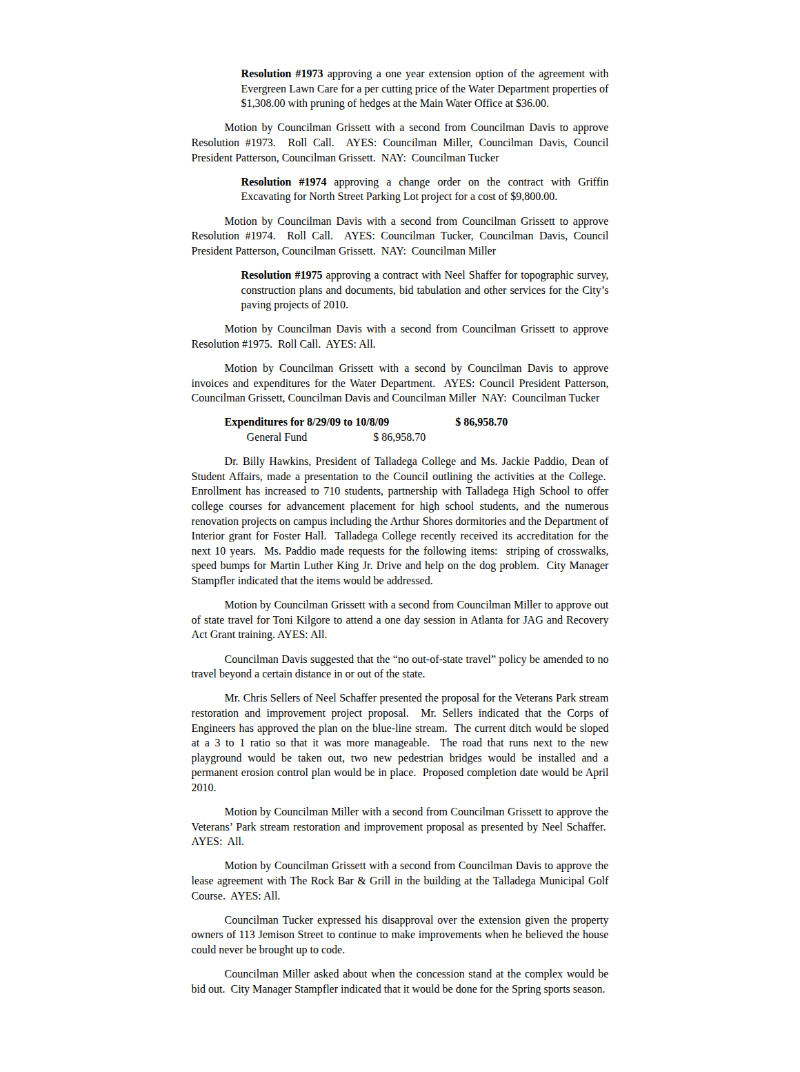Resolution #1973 approving a one year extension option of the agreement with Evergreen Lawn Care for a per cutting price of the Water Department properties of $1,308.00 with pruning of hedges at the Main Water Office at $36.00.
Motion by Councilman Grissett with a second from Councilman Davis to approve Resolution #1973. Roll Call. AYES: Councilman Miller, Councilman Davis, Council President Patterson, Councilman Grissett. NAY: Councilman Tucker
Resolution #1974 approving a change order on the contract with Griffin Excavating for North Street Parking Lot project for a cost of $9,800.00.
Motion by Councilman Davis with a second from Councilman Grissett to approve Resolution #1974. Roll Call. AYES: Councilman Tucker, Councilman Davis, Council President Patterson, Councilman Grissett. NAY: Councilman Miller
Resolution #1975 approving a contract with Neel Shaffer for topographic survey, construction plans and documents, bid tabulation and other services for the City’s paving projects of 2010.
Motion by Councilman Davis with a second from Councilman Grissett to approve Resolution #1975. Roll Call. AYES: All.
Motion by Councilman Grissett with a second by Councilman Davis to approve invoices and expenditures for the Water Department. AYES: Council President Patterson, Councilman Grissett, Councilman Davis and Councilman Miller NAY: Councilman Tucker
Expenditures for 8/29/09 to 10/8/09 $ 86,958.70 General Fund $ 86,958.70
Dr. Billy Hawkins, President of Talladega College and Ms. Jackie Paddio, Dean of Student Affairs, made a presentation to the Council outlining the activities at the College. Enrollment has increased to 710 students, partnership with Talladega High School to offer college courses for advancement placement for high school students, and the numerous renovation projects on campus including the Arthur Shores dormitories and the Department of Interior grant for Foster Hall. Talladega College recently received its accreditation for the next 10 years. Ms. Paddio made requests for the following items: striping of crosswalks, speed bumps for Martin Luther King Jr. Drive and help on the dog problem. City Manager Stampfler indicated that the items would be addressed.
Motion by Councilman Grissett with a second from Councilman Miller to approve out of state travel for Toni Kilgore to attend a one day session in Atlanta for JAG and Recovery Act Grant training. AYES: All.
Councilman Davis suggested that the “no out-of-state travel” policy be amended to no travel beyond a certain distance in or out of the state.
Mr. Chris Sellers of Neel Schaffer presented the proposal for the Veterans Park stream restoration and improvement project proposal. Mr. Sellers indicated that the Corps of Engineers has approved the plan on the blue-line stream. The current ditch would be sloped at a 3 to 1 ratio so that it was more manageable. The road that runs next to the new playground would be taken out, two new pedestrian bridges would be installed and a permanent erosion control plan would be in place. Proposed completion date would be April 2010.
Motion by Councilman Miller with a second from Councilman Grissett to approve the Veterans’ Park stream restoration and improvement proposal as presented by Neel Schaffer. AYES: All.
Motion by Councilman Grissett with a second from Councilman Davis to approve the lease agreement with The Rock Bar & Grill in the building at the Talladega Municipal Golf Course. AYES: All.
Councilman Tucker expressed his disapproval over the extension given the property owners of 113 Jemison Street to continue to make improvements when he believed the house could never be brought up to code.
Councilman Miller asked about when the concession stand at the complex would be bid out. City Manager Stampfler indicated that it would be done for the Spring sports season.